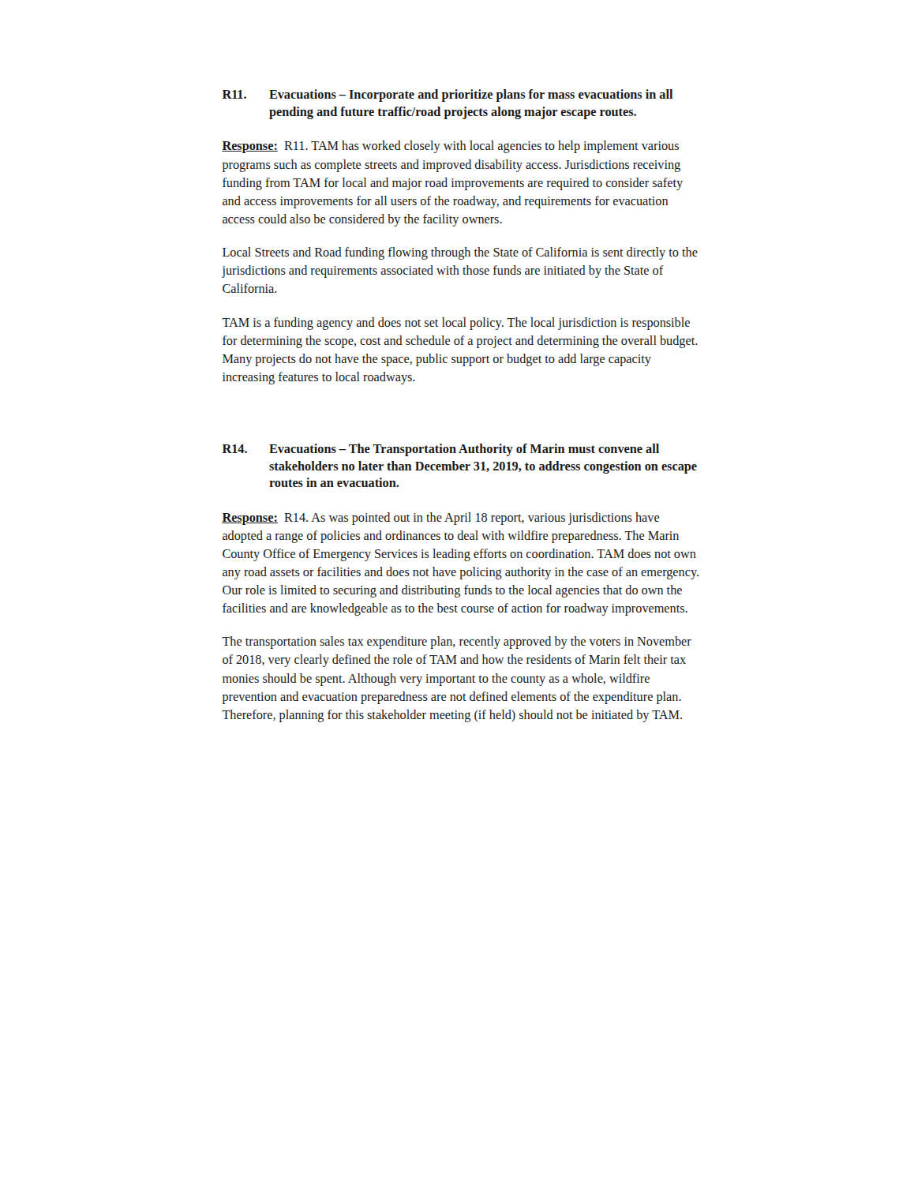R11. Evacuations – Incorporate and prioritize plans for mass evacuations in all pending and future traffic/road projects along major escape routes.
Response: R11. TAM has worked closely with local agencies to help implement various programs such as complete streets and improved disability access. Jurisdictions receiving funding from TAM for local and major road improvements are required to consider safety and access improvements for all users of the roadway, and requirements for evacuation access could also be considered by the facility owners.
Local Streets and Road funding flowing through the State of California is sent directly to the jurisdictions and requirements associated with those funds are initiated by the State of California.
TAM is a funding agency and does not set local policy. The local jurisdiction is responsible for determining the scope, cost and schedule of a project and determining the overall budget. Many projects do not have the space, public support or budget to add large capacity increasing features to local roadways.
R14. Evacuations – The Transportation Authority of Marin must convene all stakeholders no later than December 31, 2019, to address congestion on escape routes in an evacuation.
Response: R14. As was pointed out in the April 18 report, various jurisdictions have adopted a range of policies and ordinances to deal with wildfire preparedness. The Marin County Office of Emergency Services is leading efforts on coordination. TAM does not own any road assets or facilities and does not have policing authority in the case of an emergency. Our role is limited to securing and distributing funds to the local agencies that do own the facilities and are knowledgeable as to the best course of action for roadway improvements.
The transportation sales tax expenditure plan, recently approved by the voters in November of 2018, very clearly defined the role of TAM and how the residents of Marin felt their tax monies should be spent. Although very important to the county as a whole, wildfire prevention and evacuation preparedness are not defined elements of the expenditure plan. Therefore, planning for this stakeholder meeting (if held) should not be initiated by TAM.